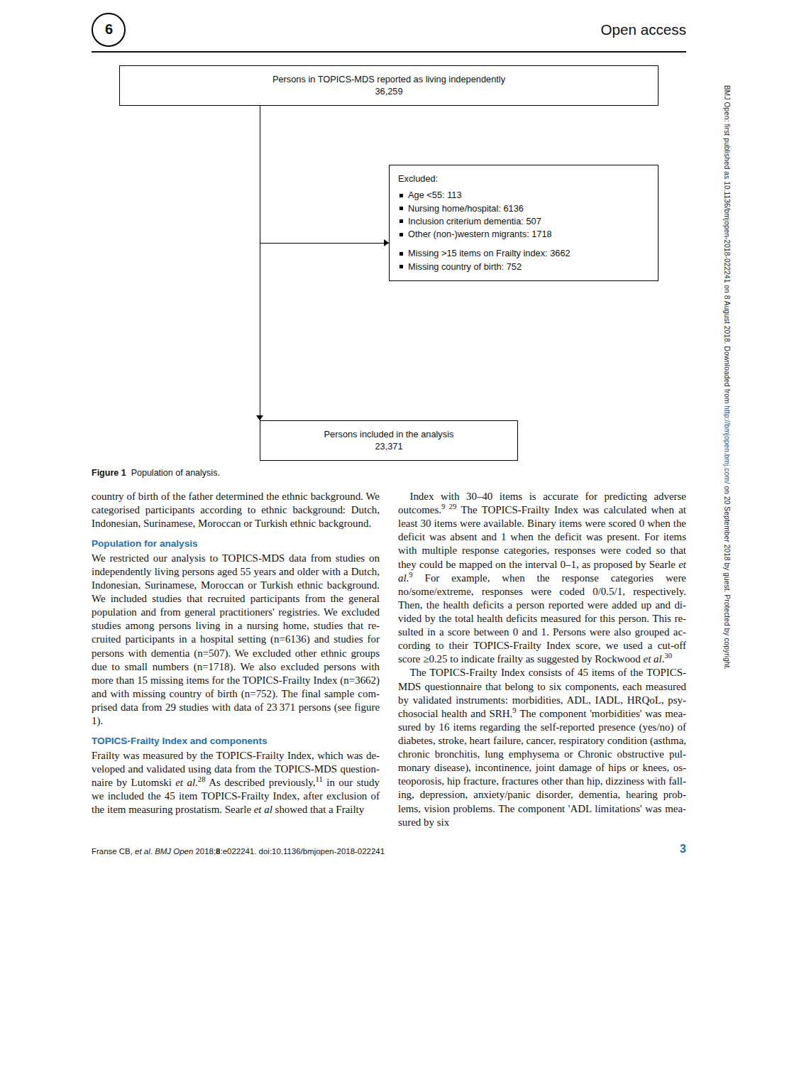6
Open access
BMJ Open: first published as 10.1136/bmjopen-2018-022241 on 8 August 2018. Downloaded from http://bmjopen.bmj.com/ on 20 September 2018 by guest. Protected by copyright.
Persons in TOPICS-MDS reported as living independently
36,259
Excluded:
Age <55: 113
Nursing home/hospital: 6136
Inclusion criterium dementia: 507
Other (non-)western migrants: 1718
Missing >15 items on Frailty index: 3662
Missing country of birth: 752
Persons included in the analysis
23,371
Figure 1 Population of analysis.
country of birth of the father determined the ethnic background. We categorised participants according to ethnic background: Dutch, Indonesian, Surinamese, Moroccan or Turkish ethnic background.
Population for analysis
We restricted our analysis to TOPICS-MDS data from studies on independently living persons aged 55 years and older with a Dutch, Indonesian, Surinamese, Moroccan or Turkish ethnic background. We included studies that recruited participants from the general population and from general practitioners' registries. We excluded studies among persons living in a nursing home, studies that recruited participants in a hospital setting (n=6136) and studies for persons with dementia (n=507). We excluded other ethnic groups due to small numbers (n=1718). We also excluded persons with more than 15 missing items for the TOPICS-Frailty Index (n=3662) and with missing country of birth (n=752). The final sample comprised data from 29 studies with data of 23 371 persons (see figure 1).
TOPICS-Frailty Index and components
Frailty was measured by the TOPICS-Frailty Index, which was developed and validated using data from the TOPICS-MDS questionnaire by Lutomski et al.28 As described previously,11 in our study we included the 45 item TOPICS-Frailty Index, after exclusion of the item measuring prostatism. Searle et al showed that a Frailty
Index with 30–40 items is accurate for predicting adverse outcomes.9 29 The TOPICS-Frailty Index was calculated when at least 30 items were available. Binary items were scored 0 when the deficit was absent and 1 when the deficit was present. For items with multiple response categories, responses were coded so that they could be mapped on the interval 0–1, as proposed by Searle et al.9 For example, when the response categories were no/some/extreme, responses were coded 0/0.5/1, respectively. Then, the health deficits a person reported were added up and divided by the total health deficits measured for this person. This resulted in a score between 0 and 1. Persons were also grouped according to their TOPICS-Frailty Index score, we used a cut-off score ≥0.25 to indicate frailty as suggested by Rockwood et al.30
The TOPICS-Frailty Index consists of 45 items of the TOPICS-MDS questionnaire that belong to six components, each measured by validated instruments: morbidities, ADL, IADL, HRQoL, psychosocial health and SRH.9 The component 'morbidities' was measured by 16 items regarding the self-reported presence (yes/no) of diabetes, stroke, heart failure, cancer, respiratory condition (asthma, chronic bronchitis, lung emphysema or Chronic obstructive pulmonary disease), incontinence, joint damage of hips or knees, osteoporosis, hip fracture, fractures other than hip, dizziness with falling, depression, anxiety/panic disorder, dementia, hearing problems, vision problems. The component 'ADL limitations' was measured by six
Franse CB, et al. BMJ Open 2018;8:e022241. doi:10.1136/bmjopen-2018-022241
3